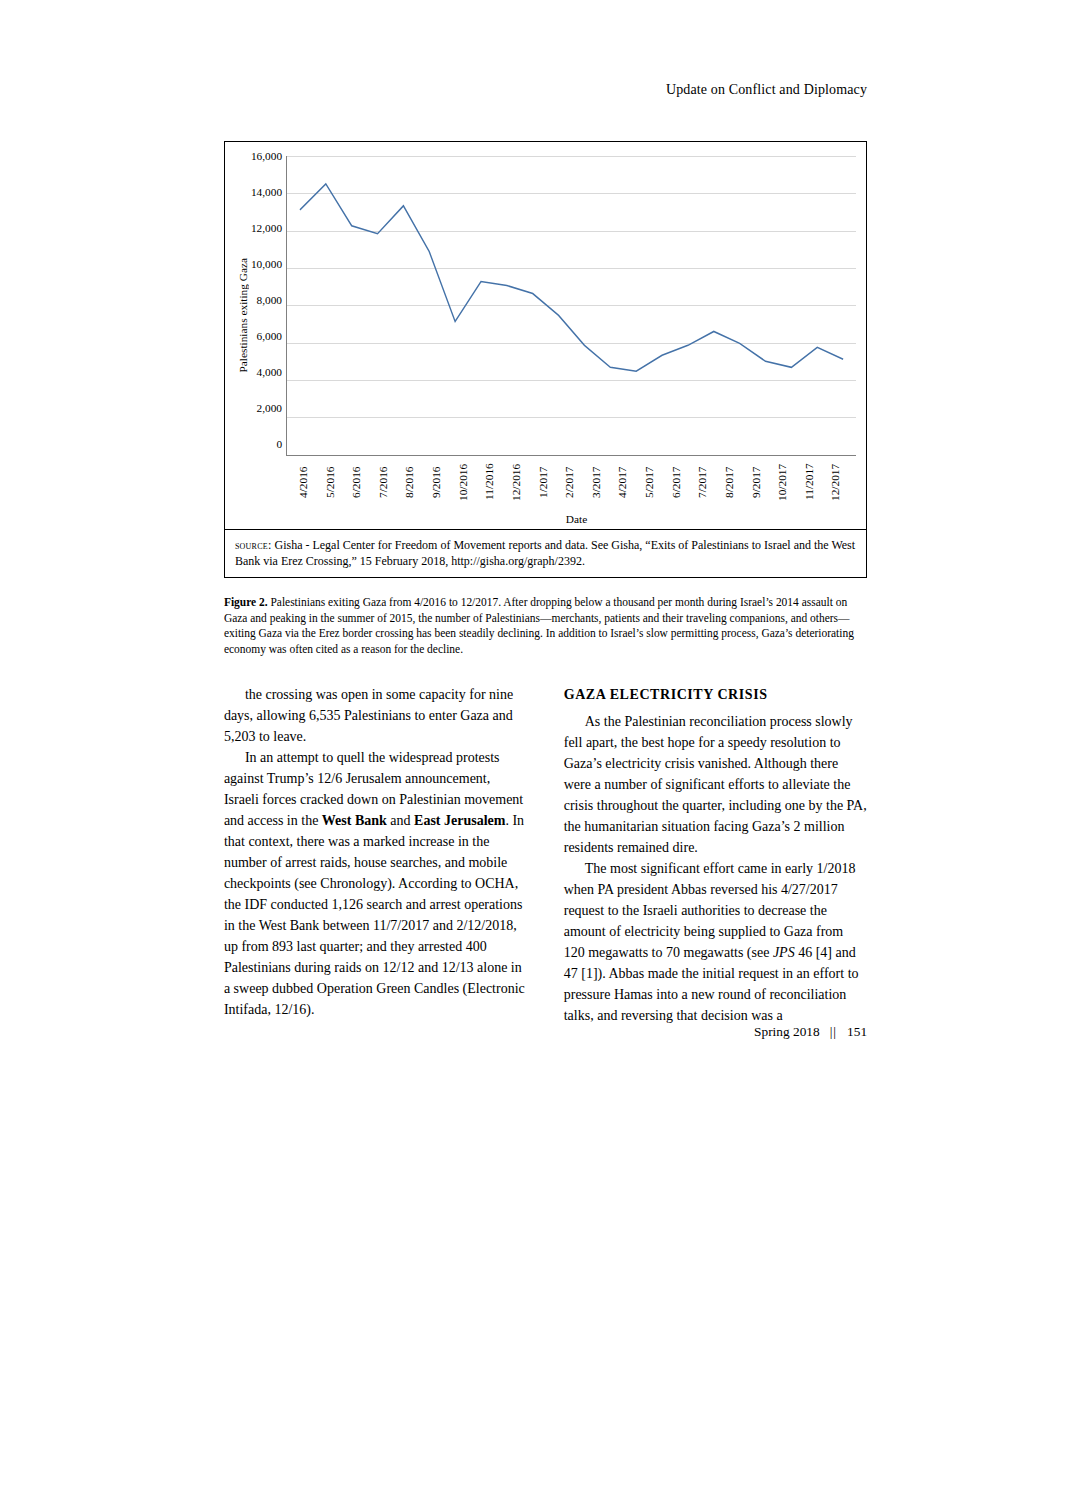Update on Conflict and Diplomacy
Palestinians exiting Gaza
16,000 14,000 12,000 10,000 8,000 6,000 4,000 2,000 0
4/2016
5/2016
6/2016
7/2016
8/2016
9/2016
10/2016
11/2016
12/2016
1/2017
2/2017
3/2017
4/2017
5/2017
6/2017
7/2017
8/2017
9/2017
10/2017
11/2017
12/2017
Date
source: Gisha - Legal Center for Freedom of Movement reports and data. See Gisha, “Exits of Palestinians to Israel and the West Bank via Erez Crossing,” 15 February 2018, http://gisha.org/graph/2392.
Figure 2. Palestinians exiting Gaza from 4/2016 to 12/2017. After dropping below a thousand per month during Israel’s 2014 assault on Gaza and peaking in the summer of 2015, the number of Palestinians—merchants, patients and their traveling companions, and others—exiting Gaza via the Erez border crossing has been steadily declining. In addition to Israel’s slow permitting process, Gaza’s deteriorating economy was often cited as a reason for the decline.
the crossing was open in some capacity for nine days, allowing 6,535 Palestinians to enter Gaza and 5,203 to leave.
In an attempt to quell the widespread protests against Trump’s 12/6 Jerusalem announcement, Israeli forces cracked down on Palestinian movement and access in the West Bank and East Jerusalem. In that context, there was a marked increase in the number of arrest raids, house searches, and mobile checkpoints (see Chronology). According to OCHA, the IDF conducted 1,126 search and arrest operations in the West Bank between 11/7/2017 and 2/12/2018, up from 893 last quarter; and they arrested 400 Palestinians during raids on 12/12 and 12/13 alone in a sweep dubbed Operation Green Candles (Electronic Intifada, 12/16).
Gaza Electricity Crisis
As the Palestinian reconciliation process slowly fell apart, the best hope for a speedy resolution to Gaza’s electricity crisis vanished. Although there were a number of significant efforts to alleviate the crisis throughout the quarter, including one by the PA, the humanitarian situation facing Gaza’s 2 million residents remained dire.
The most significant effort came in early 1/2018 when PA president Abbas reversed his 4/27/2017 request to the Israeli authorities to decrease the amount of electricity being supplied to Gaza from 120 megawatts to 70 megawatts (see JPS 46 [4] and 47 [1]). Abbas made the initial request in an effort to pressure Hamas into a new round of reconciliation talks, and reversing that decision was a
Spring 2018 || 151